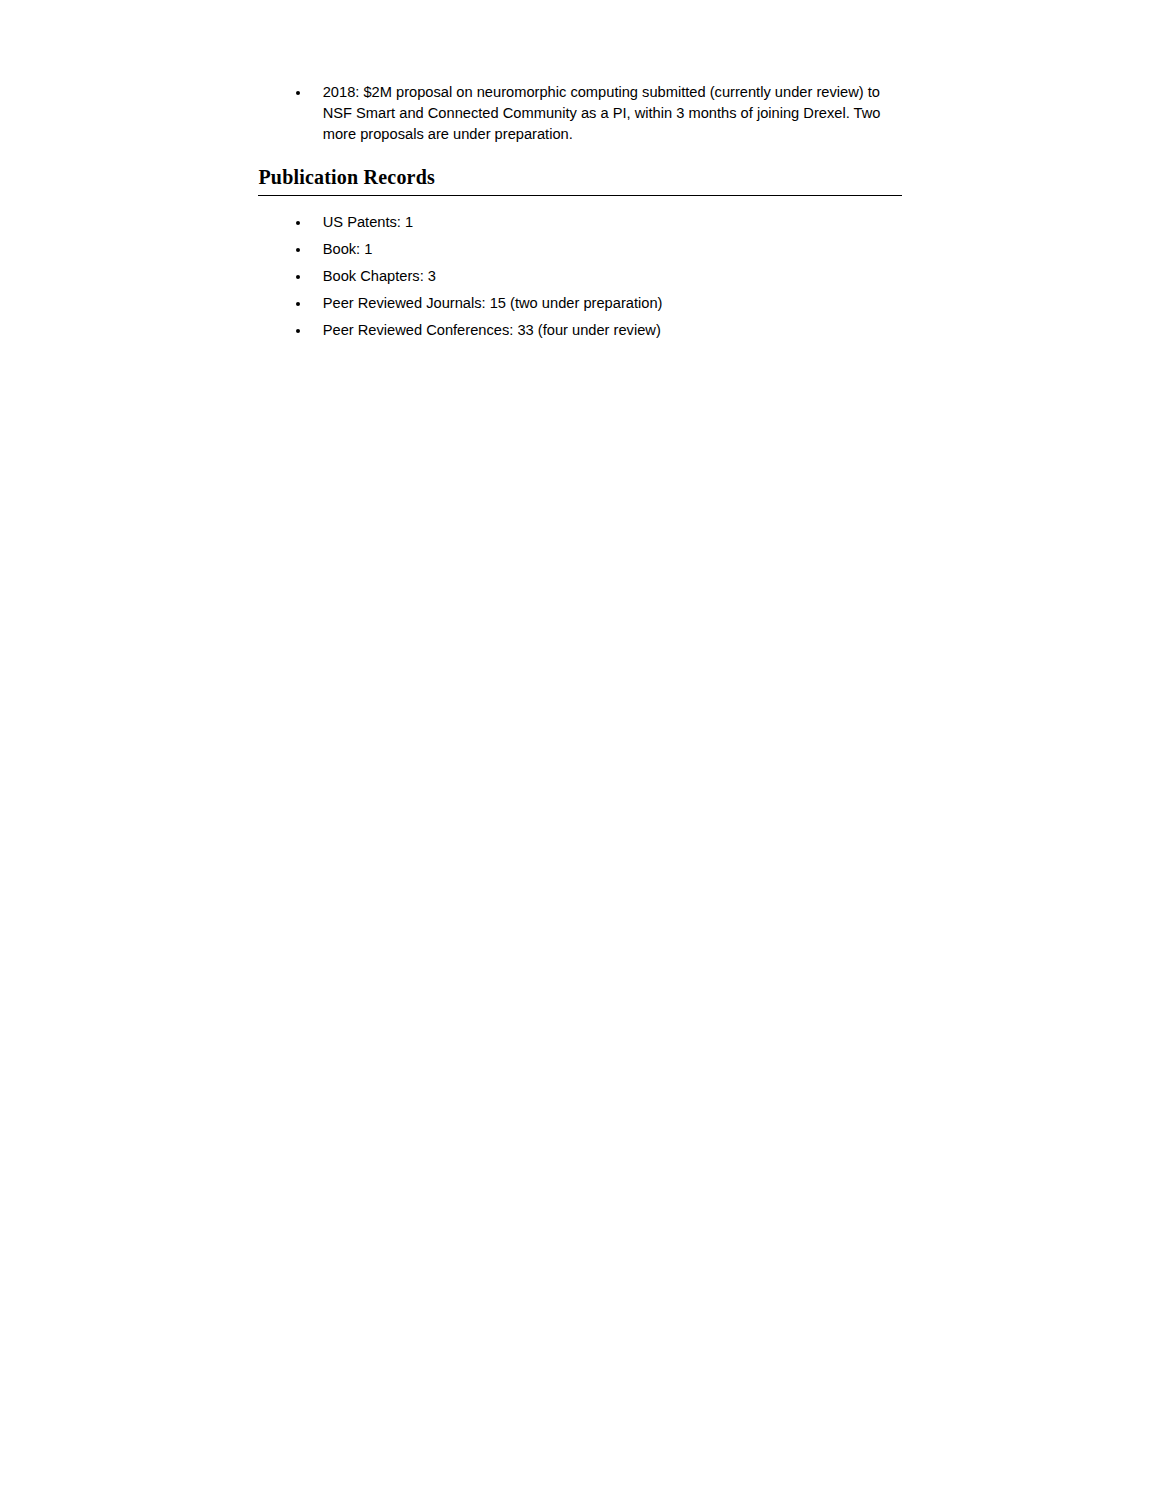2018: $2M proposal on neuromorphic computing submitted (currently under review) to NSF Smart and Connected Community as a PI, within 3 months of joining Drexel. Two more proposals are under preparation.
Publication Records
US Patents: 1
Book: 1
Book Chapters: 3
Peer Reviewed Journals: 15 (two under preparation)
Peer Reviewed Conferences: 33 (four under review)